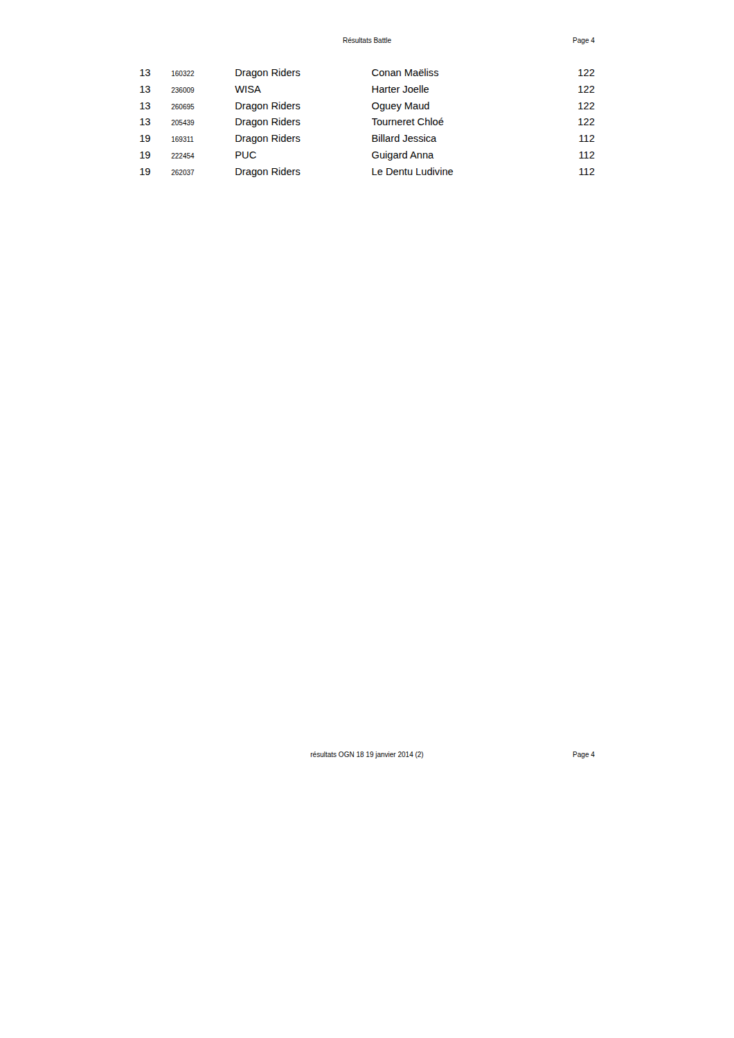Résultats Battle Page 4
| 13 | 160322 | Dragon Riders | Conan Maëliss | 122 |
| 13 | 236009 | WISA | Harter Joelle | 122 |
| 13 | 260695 | Dragon Riders | Oguey Maud | 122 |
| 13 | 205439 | Dragon Riders | Tourneret Chloé | 122 |
| 19 | 169311 | Dragon Riders | Billard Jessica | 112 |
| 19 | 222454 | PUC | Guigard Anna | 112 |
| 19 | 262037 | Dragon Riders | Le Dentu Ludivine | 112 |
résultats OGN 18 19 janvier 2014 (2) Page 4